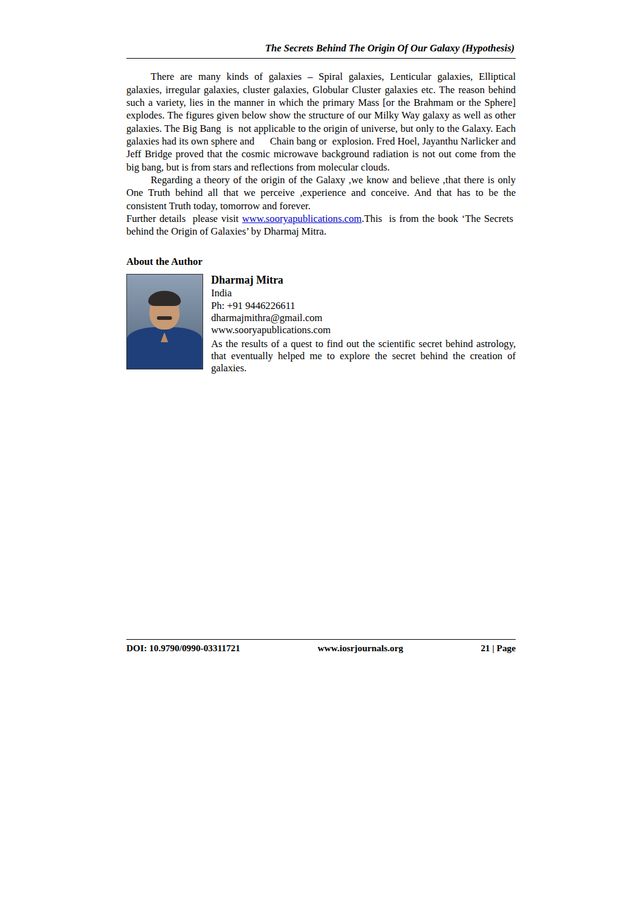The Secrets Behind The Origin Of Our Galaxy (Hypothesis)
There are many kinds of galaxies – Spiral galaxies, Lenticular galaxies, Elliptical galaxies, irregular galaxies, cluster galaxies, Globular Cluster galaxies etc. The reason behind such a variety, lies in the manner in which the primary Mass [or the Brahmam or the Sphere] explodes. The figures given below show the structure of our Milky Way galaxy as well as other galaxies. The Big Bang is not applicable to the origin of universe, but only to the Galaxy. Each galaxies had its own sphere and Chain bang or explosion. Fred Hoel, Jayanthu Narlicker and Jeff Bridge proved that the cosmic microwave background radiation is not out come from the big bang, but is from stars and reflections from molecular clouds.
Regarding a theory of the origin of the Galaxy ,we know and believe ,that there is only One Truth behind all that we perceive ,experience and conceive. And that has to be the consistent Truth today, tomorrow and forever.
Further details please visit www.sooryapublications.com.This is from the book ‘The Secrets behind the Origin of Galaxies’ by Dharmaj Mitra.
About the Author
Dharmaj Mitra
India
Ph: +91 9446226611
dharmajmithra@gmail.com
www.sooryapublications.com
As the results of a quest to find out the scientific secret behind astrology, that eventually helped me to explore the secret behind the creation of galaxies.
DOI: 10.9790/0990-03311721
www.iosrjournals.org
21 | Page